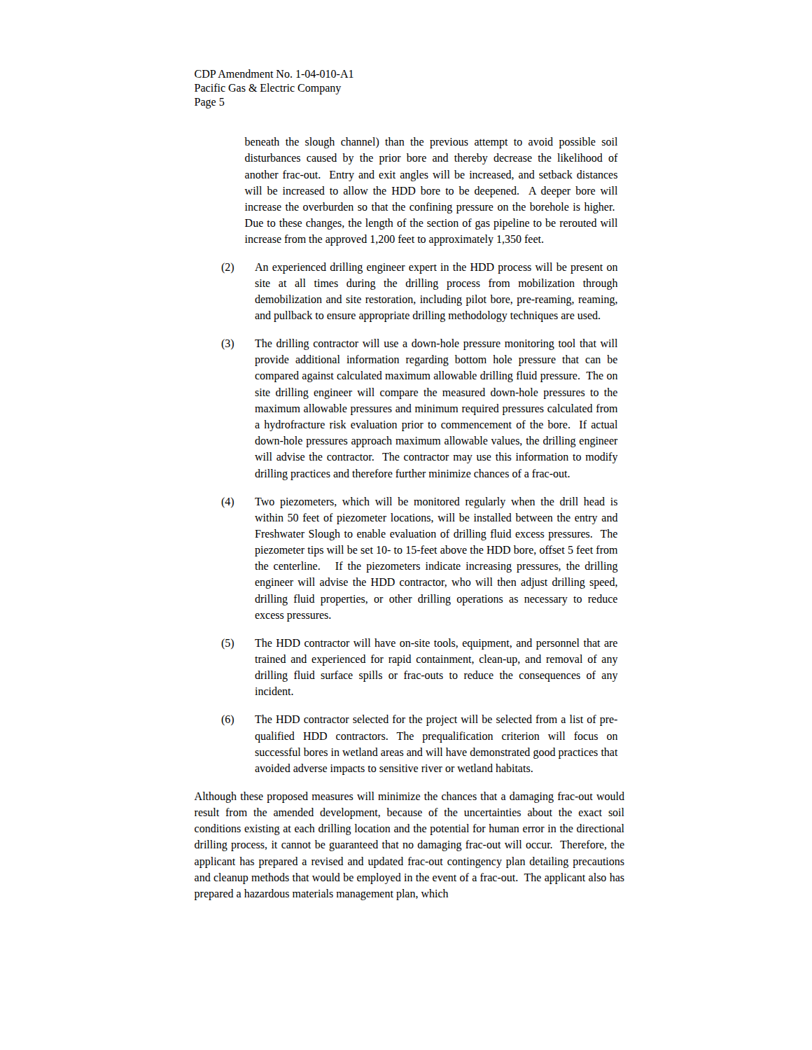CDP Amendment No. 1-04-010-A1
Pacific Gas & Electric Company
Page 5
beneath the slough channel) than the previous attempt to avoid possible soil disturbances caused by the prior bore and thereby decrease the likelihood of another frac-out. Entry and exit angles will be increased, and setback distances will be increased to allow the HDD bore to be deepened. A deeper bore will increase the overburden so that the confining pressure on the borehole is higher. Due to these changes, the length of the section of gas pipeline to be rerouted will increase from the approved 1,200 feet to approximately 1,350 feet.
(2) An experienced drilling engineer expert in the HDD process will be present on site at all times during the drilling process from mobilization through demobilization and site restoration, including pilot bore, pre-reaming, reaming, and pullback to ensure appropriate drilling methodology techniques are used.
(3) The drilling contractor will use a down-hole pressure monitoring tool that will provide additional information regarding bottom hole pressure that can be compared against calculated maximum allowable drilling fluid pressure. The on site drilling engineer will compare the measured down-hole pressures to the maximum allowable pressures and minimum required pressures calculated from a hydrofracture risk evaluation prior to commencement of the bore. If actual down-hole pressures approach maximum allowable values, the drilling engineer will advise the contractor. The contractor may use this information to modify drilling practices and therefore further minimize chances of a frac-out.
(4) Two piezometers, which will be monitored regularly when the drill head is within 50 feet of piezometer locations, will be installed between the entry and Freshwater Slough to enable evaluation of drilling fluid excess pressures. The piezometer tips will be set 10- to 15-feet above the HDD bore, offset 5 feet from the centerline. If the piezometers indicate increasing pressures, the drilling engineer will advise the HDD contractor, who will then adjust drilling speed, drilling fluid properties, or other drilling operations as necessary to reduce excess pressures.
(5) The HDD contractor will have on-site tools, equipment, and personnel that are trained and experienced for rapid containment, clean-up, and removal of any drilling fluid surface spills or frac-outs to reduce the consequences of any incident.
(6) The HDD contractor selected for the project will be selected from a list of pre-qualified HDD contractors. The prequalification criterion will focus on successful bores in wetland areas and will have demonstrated good practices that avoided adverse impacts to sensitive river or wetland habitats.
Although these proposed measures will minimize the chances that a damaging frac-out would result from the amended development, because of the uncertainties about the exact soil conditions existing at each drilling location and the potential for human error in the directional drilling process, it cannot be guaranteed that no damaging frac-out will occur. Therefore, the applicant has prepared a revised and updated frac-out contingency plan detailing precautions and cleanup methods that would be employed in the event of a frac-out. The applicant also has prepared a hazardous materials management plan, which